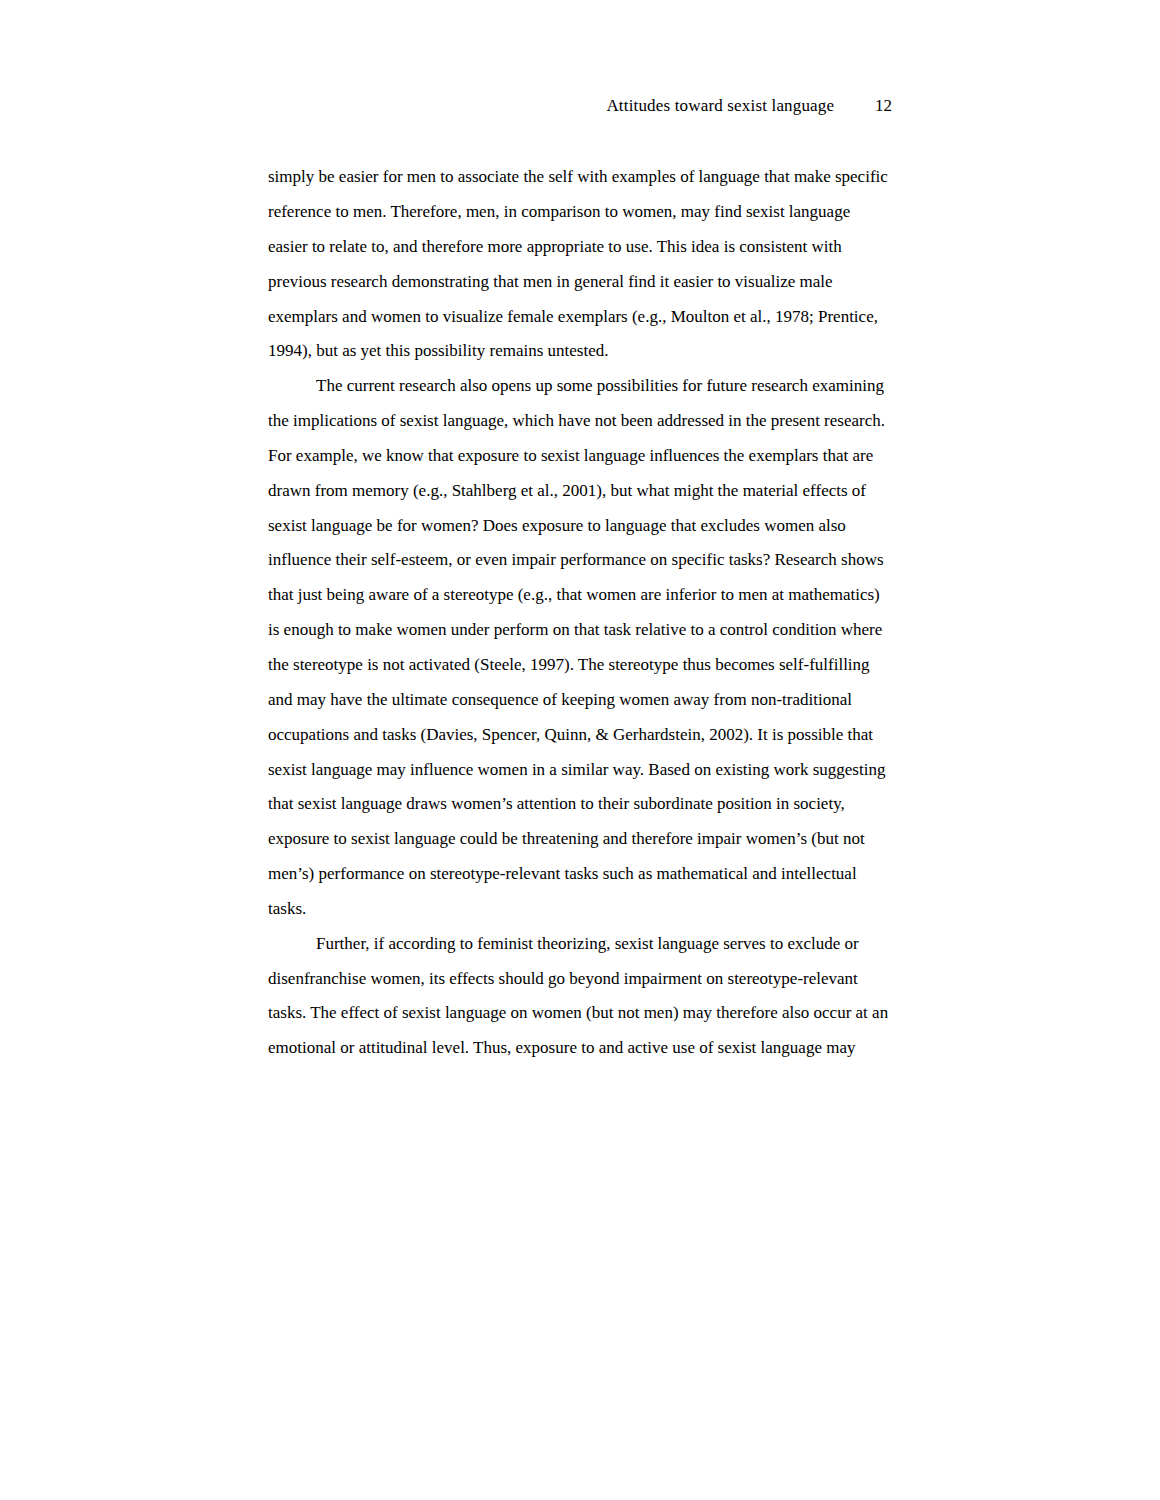Attitudes toward sexist language 12
simply be easier for men to associate the self with examples of language that make specific reference to men. Therefore, men, in comparison to women, may find sexist language easier to relate to, and therefore more appropriate to use. This idea is consistent with previous research demonstrating that men in general find it easier to visualize male exemplars and women to visualize female exemplars (e.g., Moulton et al., 1978; Prentice, 1994), but as yet this possibility remains untested.
The current research also opens up some possibilities for future research examining the implications of sexist language, which have not been addressed in the present research. For example, we know that exposure to sexist language influences the exemplars that are drawn from memory (e.g., Stahlberg et al., 2001), but what might the material effects of sexist language be for women? Does exposure to language that excludes women also influence their self-esteem, or even impair performance on specific tasks? Research shows that just being aware of a stereotype (e.g., that women are inferior to men at mathematics) is enough to make women under perform on that task relative to a control condition where the stereotype is not activated (Steele, 1997). The stereotype thus becomes self-fulfilling and may have the ultimate consequence of keeping women away from non-traditional occupations and tasks (Davies, Spencer, Quinn, & Gerhardstein, 2002). It is possible that sexist language may influence women in a similar way. Based on existing work suggesting that sexist language draws women’s attention to their subordinate position in society, exposure to sexist language could be threatening and therefore impair women’s (but not men’s) performance on stereotype-relevant tasks such as mathematical and intellectual tasks.
Further, if according to feminist theorizing, sexist language serves to exclude or disenfranchise women, its effects should go beyond impairment on stereotype-relevant tasks. The effect of sexist language on women (but not men) may therefore also occur at an emotional or attitudinal level. Thus, exposure to and active use of sexist language may